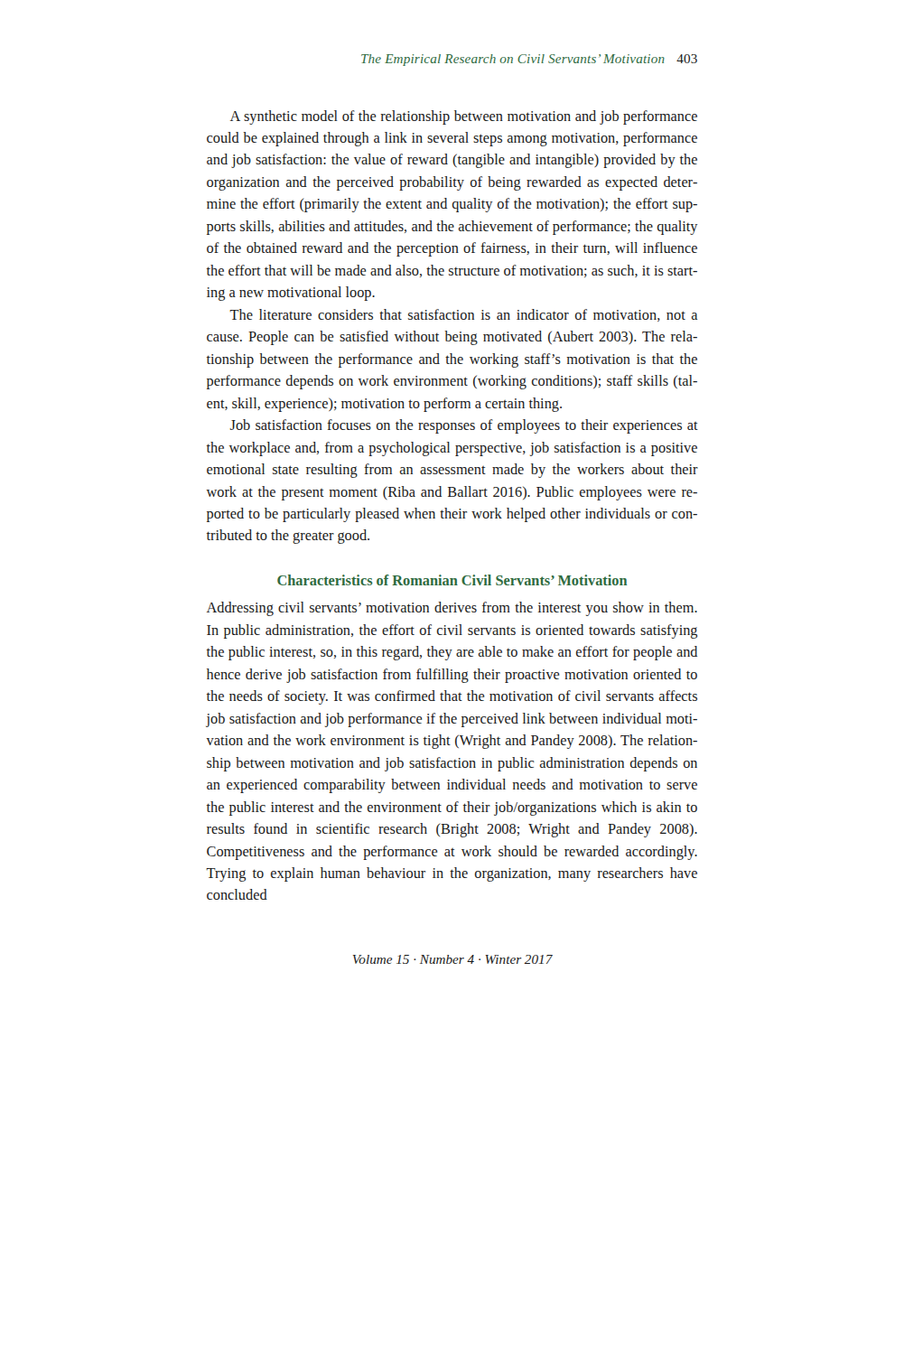The Empirical Research on Civil Servants’ Motivation 403
A synthetic model of the relationship between motivation and job performance could be explained through a link in several steps among motivation, performance and job satisfaction: the value of reward (tangible and intangible) provided by the organization and the perceived probability of being rewarded as expected determine the effort (primarily the extent and quality of the motivation); the effort supports skills, abilities and attitudes, and the achievement of performance; the quality of the obtained reward and the perception of fairness, in their turn, will influence the effort that will be made and also, the structure of motivation; as such, it is starting a new motivational loop.
The literature considers that satisfaction is an indicator of motivation, not a cause. People can be satisfied without being motivated (Aubert 2003). The relationship between the performance and the working staff’s motivation is that the performance depends on work environment (working conditions); staff skills (talent, skill, experience); motivation to perform a certain thing.
Job satisfaction focuses on the responses of employees to their experiences at the workplace and, from a psychological perspective, job satisfaction is a positive emotional state resulting from an assessment made by the workers about their work at the present moment (Riba and Ballart 2016). Public employees were reported to be particularly pleased when their work helped other individuals or contributed to the greater good.
Characteristics of Romanian Civil Servants’ Motivation
Addressing civil servants’ motivation derives from the interest you show in them. In public administration, the effort of civil servants is oriented towards satisfying the public interest, so, in this regard, they are able to make an effort for people and hence derive job satisfaction from fulfilling their proactive motivation oriented to the needs of society. It was confirmed that the motivation of civil servants affects job satisfaction and job performance if the perceived link between individual motivation and the work environment is tight (Wright and Pandey 2008). The relationship between motivation and job satisfaction in public administration depends on an experienced comparability between individual needs and motivation to serve the public interest and the environment of their job/organizations which is akin to results found in scientific research (Bright 2008; Wright and Pandey 2008). Competitiveness and the performance at work should be rewarded accordingly. Trying to explain human behaviour in the organization, many researchers have concluded
Volume 15 · Number 4 · Winter 2017